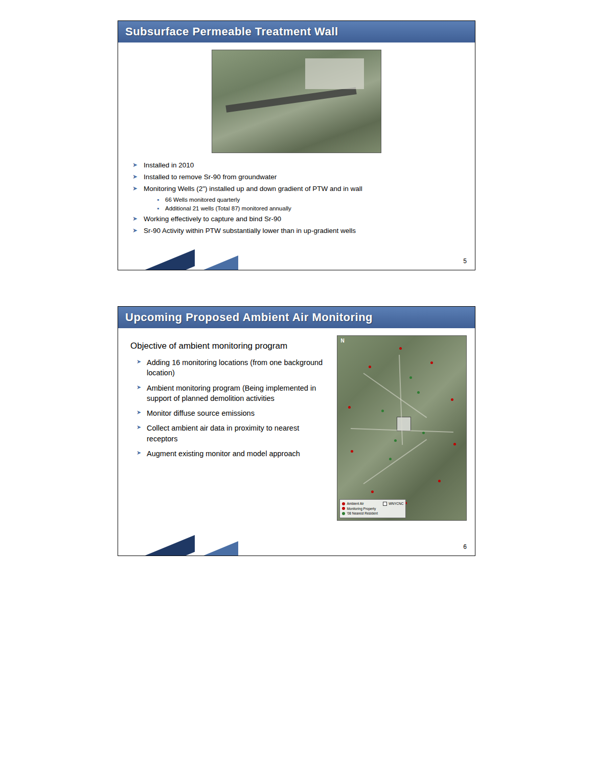Subsurface Permeable Treatment Wall
Installed in 2010
Installed to remove Sr-90 from groundwater
Monitoring Wells (2") installed up and down gradient of PTW and in wall
66 Wells monitored quarterly
Additional 21 wells (Total 87) monitored annually
Working effectively to capture and bind Sr-90
Sr-90 Activity within PTW substantially lower than in up-gradient wells
5
Upcoming Proposed Ambient Air Monitoring
Objective of ambient monitoring program
Adding 16 monitoring locations (from one background location)
Ambient monitoring program (Being implemented in support of planned demolition activities
Monitor diffuse source emissions
Collect ambient air data in proximity to nearest receptors
Augment existing monitor and model approach
N
Ambient Air WNYCNC
Monitoring Property
'08 Nearest Resident
6